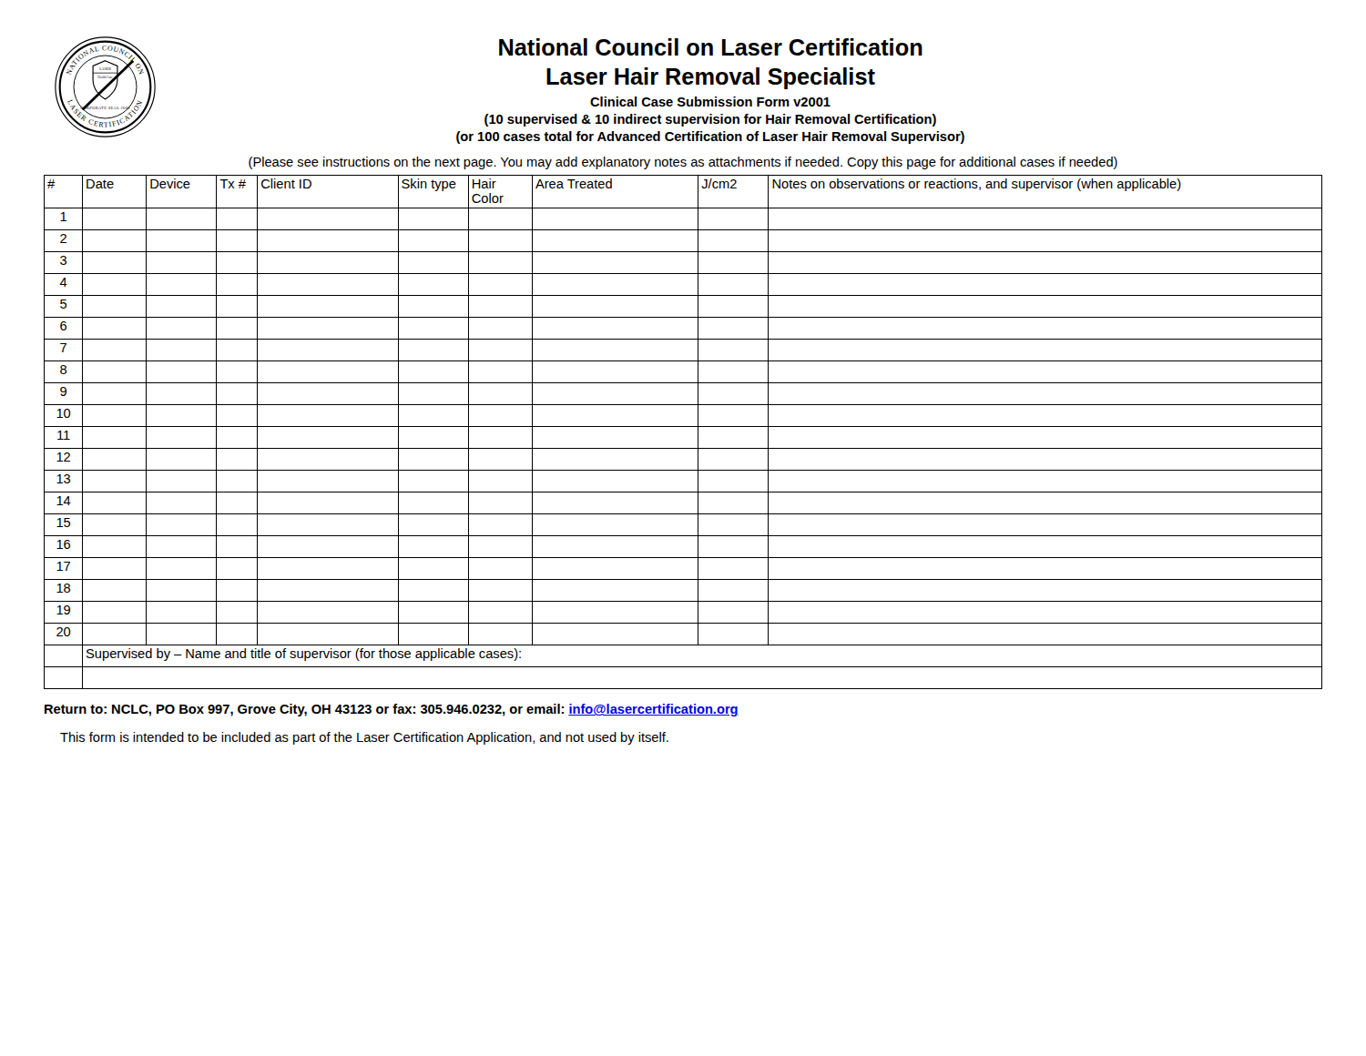NATIONAL COUNCIL ON LASER CERTIFICATION LASER Health Care CORPORATE SEAL 2000
National Council on Laser Certification
Laser Hair Removal Specialist
Clinical Case Submission Form v2001
(10 supervised & 10 indirect supervision for Hair Removal Certification)
(or 100 cases total for Advanced Certification of Laser Hair Removal Supervisor)
(Please see instructions on the next page. You may add explanatory notes as attachments if needed. Copy this page for additional cases if needed)
| # | Date | Device | Tx # | Client ID | Skin type | Hair Color | Area Treated | J/cm2 | Notes on observations or reactions, and supervisor (when applicable) |
| --- | --- | --- | --- | --- | --- | --- | --- | --- | --- |
| 1 | | | | | | | | | |
| 2 | | | | | | | | | |
| 3 | | | | | | | | | |
| 4 | | | | | | | | | |
| 5 | | | | | | | | | |
| 6 | | | | | | | | | |
| 7 | | | | | | | | | |
| 8 | | | | | | | | | |
| 9 | | | | | | | | | |
| 10 | | | | | | | | | |
| 11 | | | | | | | | | |
| 12 | | | | | | | | | |
| 13 | | | | | | | | | |
| 14 | | | | | | | | | |
| 15 | | | | | | | | | |
| 16 | | | | | | | | | |
| 17 | | | | | | | | | |
| 18 | | | | | | | | | |
| 19 | | | | | | | | | |
| 20 | | | | | | | | | |
| | Supervised by – Name and title of supervisor (for those applicable cases): |
Return to: NCLC, PO Box 997, Grove City, OH 43123 or fax: 305.946.0232, or email: info@lasercertification.org
This form is intended to be included as part of the Laser Certification Application, and not used by itself.